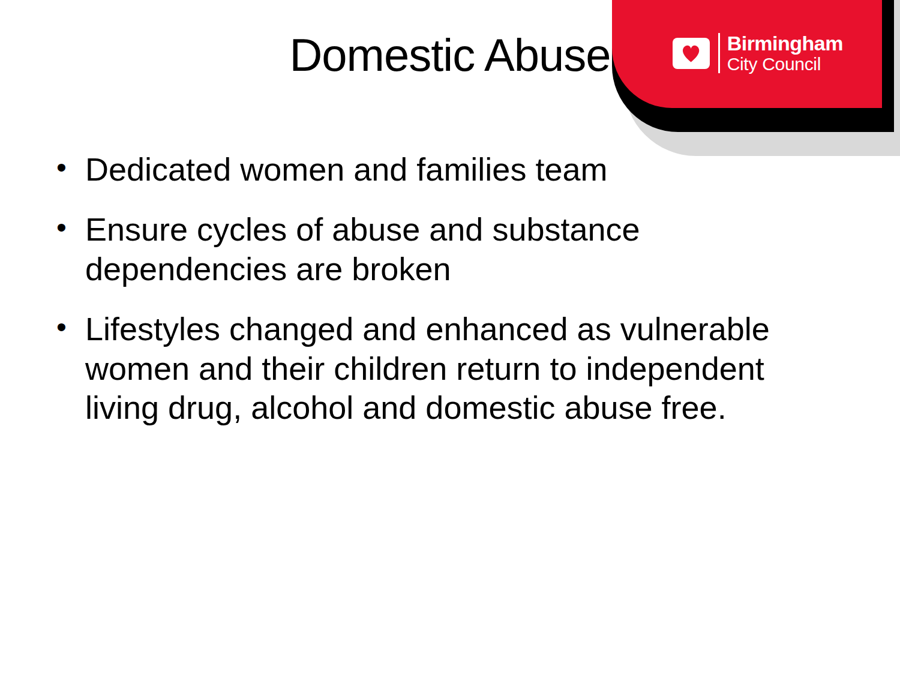Birmingham
City Council
Domestic Abuse
Dedicated women and families team
Ensure cycles of abuse and substance dependencies are broken
Lifestyles changed and enhanced as vulnerable women and their children return to independent living drug, alcohol and domestic abuse free.